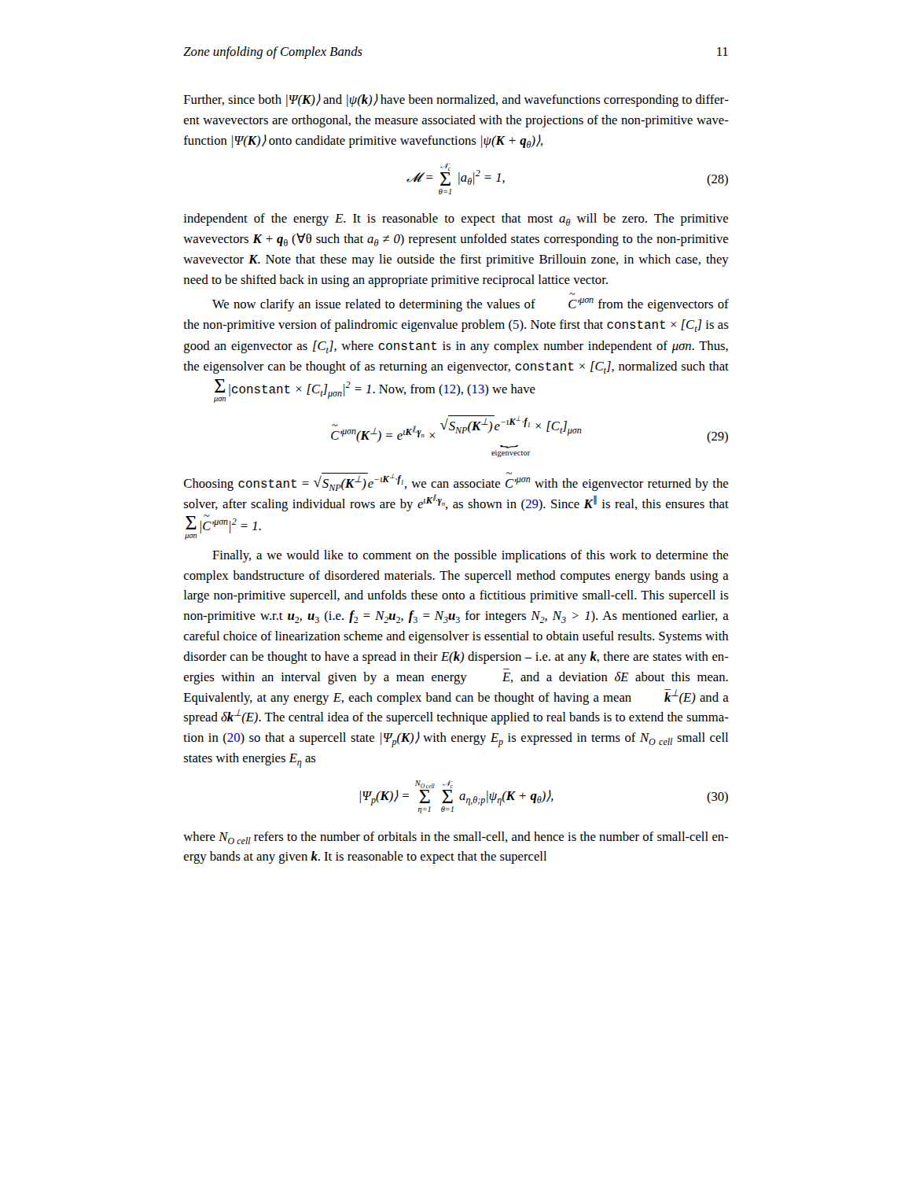Zone unfolding of Complex Bands 11
Further, since both |Ψ(K)⟩ and |ψ(k)⟩ have been normalized, and wavefunctions corresponding to different wavevectors are orthogonal, the measure associated with the projections of the non-primitive wavefunction |Ψ(K)⟩ onto candidate primitive wavefunctions |ψ(K + qθ)⟩,
𝓜 = 𝒩c Σθ=1 |aθ|2 = 1,
(28)
independent of the energy E. It is reasonable to expect that most aθ will be zero. The primitive wavevectors K + qθ (∀θ such that aθ ≠ 0) represent unfolded states corresponding to the non-primitive wavevector K. Note that these may lie outside the first primitive Brillouin zone, in which case, they need to be shifted back in using an appropriate primitive reciprocal lattice vector.
We now clarify an issue related to determining the values of ~C′μσn from the eigenvectors of the non-primitive version of palindromic eigenvalue problem (5). Note first that constant × [Ct] is as good an eigenvector as [Ct], where constant is in any complex number independent of μσn. Thus, the eigensolver can be thought of as returning an eigenvector, constant × [Ct], normalized such that Σμσn|constant × [Ct]μσn|2 = 1. Now, from (12), (13) we have
~C′μσn(K⊥) = eιK∥·γn × SNP(K⊥) e−ιK⊥·f1 × [Ct]μσn ⏟ eigenvector
(29)
Choosing constant = SNP(K⊥) e−ιK⊥·f1, we can associate ~C′μσn with the eigenvector returned by the solver, after scaling individual rows are by eιK∥·γn, as shown in (29). Since K∥ is real, this ensures that Σμσn|~C′μσn|2 = 1.
Finally, a we would like to comment on the possible implications of this work to determine the complex bandstructure of disordered materials. The supercell method computes energy bands using a large non-primitive supercell, and unfolds these onto a fictitious primitive small-cell. This supercell is non-primitive w.r.t u2, u3 (i.e. f2 = N2 u2, f3 = N3 u3 for integers N2, N3 > 1). As mentioned earlier, a careful choice of linearization scheme and eigensolver is essential to obtain useful results. Systems with disorder can be thought to have a spread in their E(k) dispersion – i.e. at any k, there are states with energies within an interval given by a mean energy –E, and a deviation δE about this mean. Equivalently, at any energy E, each complex band can be thought of having a mean –k⊥(E) and a spread δk⊥(E). The central idea of the supercell technique applied to real bands is to extend the summation in (20) so that a supercell state |Ψp(K)⟩ with energy Ep is expressed in terms of NO cell small cell states with energies Eη as
|Ψp(K)⟩ = NO cell Ση=1 𝒩c Σθ=1 aη,θ;p|ψη(K + qθ)⟩,
(30)
where NO cell refers to the number of orbitals in the small-cell, and hence is the number of small-cell energy bands at any given k. It is reasonable to expect that the supercell